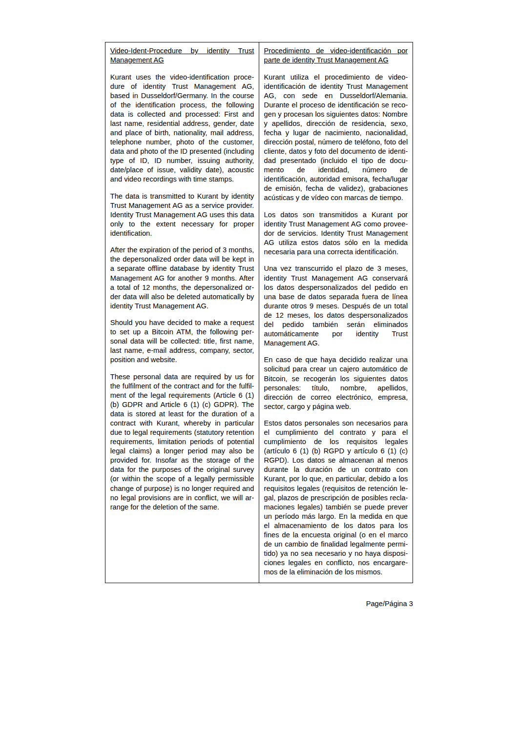| Video-Ident-Procedure by identity Trust Management AG Kurant uses the video-identification procedure of identity Trust Management AG, based in Dusseldorf/Germany. In the course of the identification process, the following data is collected and processed: First and last name, residential address, gender, date and place of birth, nationality, mail address, telephone number, photo of the customer, data and photo of the ID presented (including type of ID, ID number, issuing authority, date/place of issue, validity date), acoustic and video recordings with time stamps. The data is transmitted to Kurant by identity Trust Management AG as a service provider. Identity Trust Management AG uses this data only to the extent necessary for proper identification. After the expiration of the period of 3 months, the depersonalized order data will be kept in a separate offline database by identity Trust Management AG for another 9 months. After a total of 12 months, the depersonalized order data will also be deleted automatically by identity Trust Management AG. Should you have decided to make a request to set up a Bitcoin ATM, the following personal data will be collected: title, first name, last name, e-mail address, company, sector, position and website. These personal data are required by us for the fulfilment of the contract and for the fulfilment of the legal requirements (Article 6 (1) (b) GDPR and Article 6 (1) (c) GDPR). The data is stored at least for the duration of a contract with Kurant, whereby in particular due to legal requirements (statutory retention requirements, limitation periods of potential legal claims) a longer period may also be provided for. Insofar as the storage of the data for the purposes of the original survey (or within the scope of a legally permissible change of purpose) is no longer required and no legal provisions are in conflict, we will arrange for the deletion of the same. | Procedimiento de video-identificación por parte de identity Trust Management AG Kurant utiliza el procedimiento de video-identificación de identity Trust Management AG, con sede en Dusseldorf/Alemania. Durante el proceso de identificación se recogen y procesan los siguientes datos: Nombre y apellidos, dirección de residencia, sexo, fecha y lugar de nacimiento, nacionalidad, dirección postal, número de teléfono, foto del cliente, datos y foto del documento de identidad presentado (incluido el tipo de documento de identidad, número de identificación, autoridad emisora, fecha/lugar de emisión, fecha de validez), grabaciones acústicas y de vídeo con marcas de tiempo. Los datos son transmitidos a Kurant por identity Trust Management AG como proveedor de servicios. Identity Trust Management AG utiliza estos datos sólo en la medida necesaria para una correcta identificación. Una vez transcurrido el plazo de 3 meses, identity Trust Management AG conservará los datos despersonalizados del pedido en una base de datos separada fuera de línea durante otros 9 meses. Después de un total de 12 meses, los datos despersonalizados del pedido también serán eliminados automáticamente por identity Trust Management AG. En caso de que haya decidido realizar una solicitud para crear un cajero automático de Bitcoin, se recogerán los siguientes datos personales: título, nombre, apellidos, dirección de correo electrónico, empresa, sector, cargo y página web. Estos datos personales son necesarios para el cumplimiento del contrato y para el cumplimiento de los requisitos legales (artículo 6 (1) (b) RGPD y artículo 6 (1) (c) RGPD). Los datos se almacenan al menos durante la duración de un contrato con Kurant, por lo que, en particular, debido a los requisitos legales (requisitos de retención legal, plazos de prescripción de posibles reclamaciones legales) también se puede prever un período más largo. En la medida en que el almacenamiento de los datos para los fines de la encuesta original (o en el marco de un cambio de finalidad legalmente permitido) ya no sea necesario y no haya disposiciones legales en conflicto, nos encargaremos de la eliminación de los mismos. |
Page/Página 3